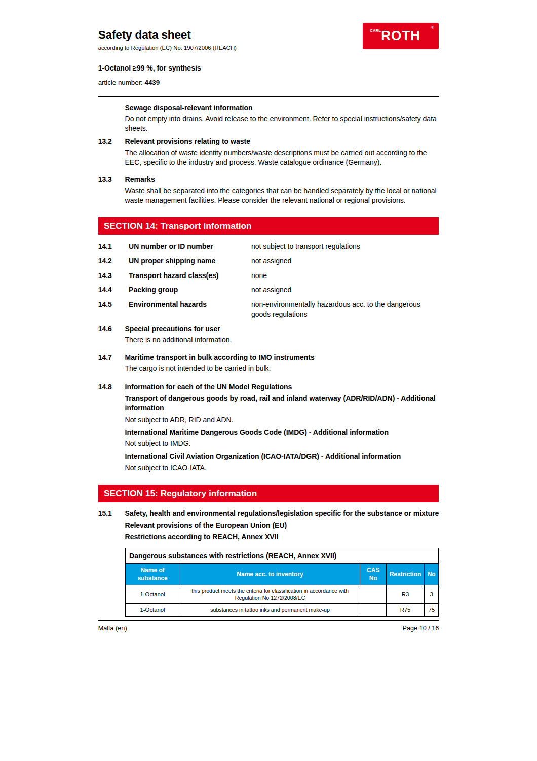ROTH CARL ®
Safety data sheet
according to Regulation (EC) No. 1907/2006 (REACH)
1-Octanol ≥99 %, for synthesis
article number: 4439
Sewage disposal-relevant information
Do not empty into drains. Avoid release to the environment. Refer to special instructions/safety data sheets.
13.2
Relevant provisions relating to waste
The allocation of waste identity numbers/waste descriptions must be carried out according to the EEC, specific to the industry and process. Waste catalogue ordinance (Germany).
13.3
Remarks
Waste shall be separated into the categories that can be handled separately by the local or national waste management facilities. Please consider the relevant national or regional provisions.
SECTION 14: Transport information
14.1
UN number or ID number
not subject to transport regulations
14.2
UN proper shipping name
not assigned
14.3
Transport hazard class(es)
none
14.4
Packing group
not assigned
14.5
Environmental hazards
non-environmentally hazardous acc. to the dangerous goods regulations
14.6
Special precautions for user
There is no additional information.
14.7
Maritime transport in bulk according to IMO instruments
The cargo is not intended to be carried in bulk.
14.8
Information for each of the UN Model Regulations
Transport of dangerous goods by road, rail and inland waterway (ADR/RID/ADN) - Additional information
Not subject to ADR, RID and ADN.
International Maritime Dangerous Goods Code (IMDG) - Additional information
Not subject to IMDG.
International Civil Aviation Organization (ICAO-IATA/DGR) - Additional information
Not subject to ICAO-IATA.
SECTION 15: Regulatory information
15.1
Safety, health and environmental regulations/legislation specific for the substance or mixture
Relevant provisions of the European Union (EU)
Restrictions according to REACH, Annex XVII
Dangerous substances with restrictions (REACH, Annex XVII)
| Name of substance | Name acc. to inventory | CAS No | Restriction | No |
| --- | --- | --- | --- | --- |
| 1-Octanol | this product meets the criteria for classification in accordance with Regulation No 1272/2008/EC | | R3 | 3 |
| 1-Octanol | substances in tattoo inks and permanent make-up | | R75 | 75 |
Malta (en) Page 10 / 16